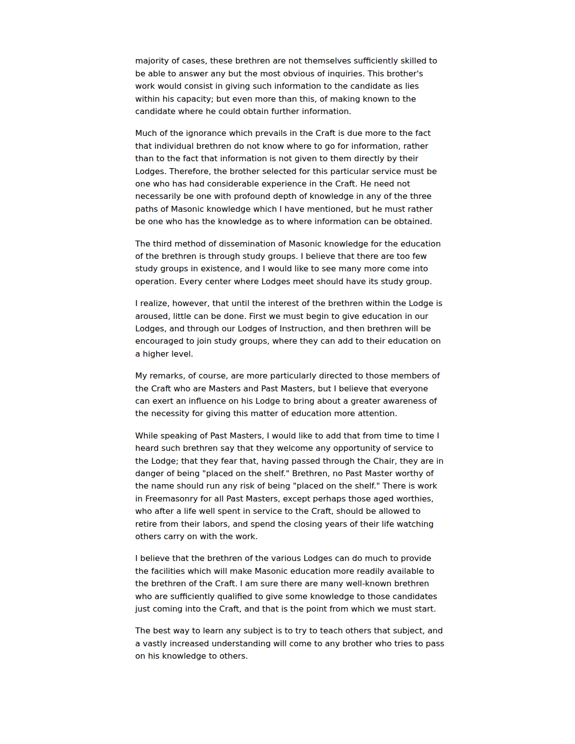majority of cases, these brethren are not themselves sufficiently skilled to be able to answer any but the most obvious of inquiries. This brother's work would consist in giving such information to the candidate as lies within his capacity; but even more than this, of making known to the candidate where he could obtain further information.
Much of the ignorance which prevails in the Craft is due more to the fact that individual brethren do not know where to go for information, rather than to the fact that information is not given to them directly by their Lodges. Therefore, the brother selected for this particular service must be one who has had considerable experience in the Craft. He need not necessarily be one with profound depth of knowledge in any of the three paths of Masonic knowledge which I have mentioned, but he must rather be one who has the knowledge as to where information can be obtained.
The third method of dissemination of Masonic knowledge for the education of the brethren is through study groups. I believe that there are too few study groups in existence, and I would like to see many more come into operation. Every center where Lodges meet should have its study group.
I realize, however, that until the interest of the brethren within the Lodge is aroused, little can be done. First we must begin to give education in our Lodges, and through our Lodges of Instruction, and then brethren will be encouraged to join study groups, where they can add to their education on a higher level.
My remarks, of course, are more particularly directed to those members of the Craft who are Masters and Past Masters, but I believe that everyone can exert an influence on his Lodge to bring about a greater awareness of the necessity for giving this matter of education more attention.
While speaking of Past Masters, I would like to add that from time to time I heard such brethren say that they welcome any opportunity of service to the Lodge; that they fear that, having passed through the Chair, they are in danger of being "placed on the shelf." Brethren, no Past Master worthy of the name should run any risk of being "placed on the shelf." There is work in Freemasonry for all Past Masters, except perhaps those aged worthies, who after a life well spent in service to the Craft, should be allowed to retire from their labors, and spend the closing years of their life watching others carry on with the work.
I believe that the brethren of the various Lodges can do much to provide the facilities which will make Masonic education more readily available to the brethren of the Craft. I am sure there are many well-known brethren who are sufficiently qualified to give some knowledge to those candidates just coming into the Craft, and that is the point from which we must start.
The best way to learn any subject is to try to teach others that subject, and a vastly increased understanding will come to any brother who tries to pass on his knowledge to others.